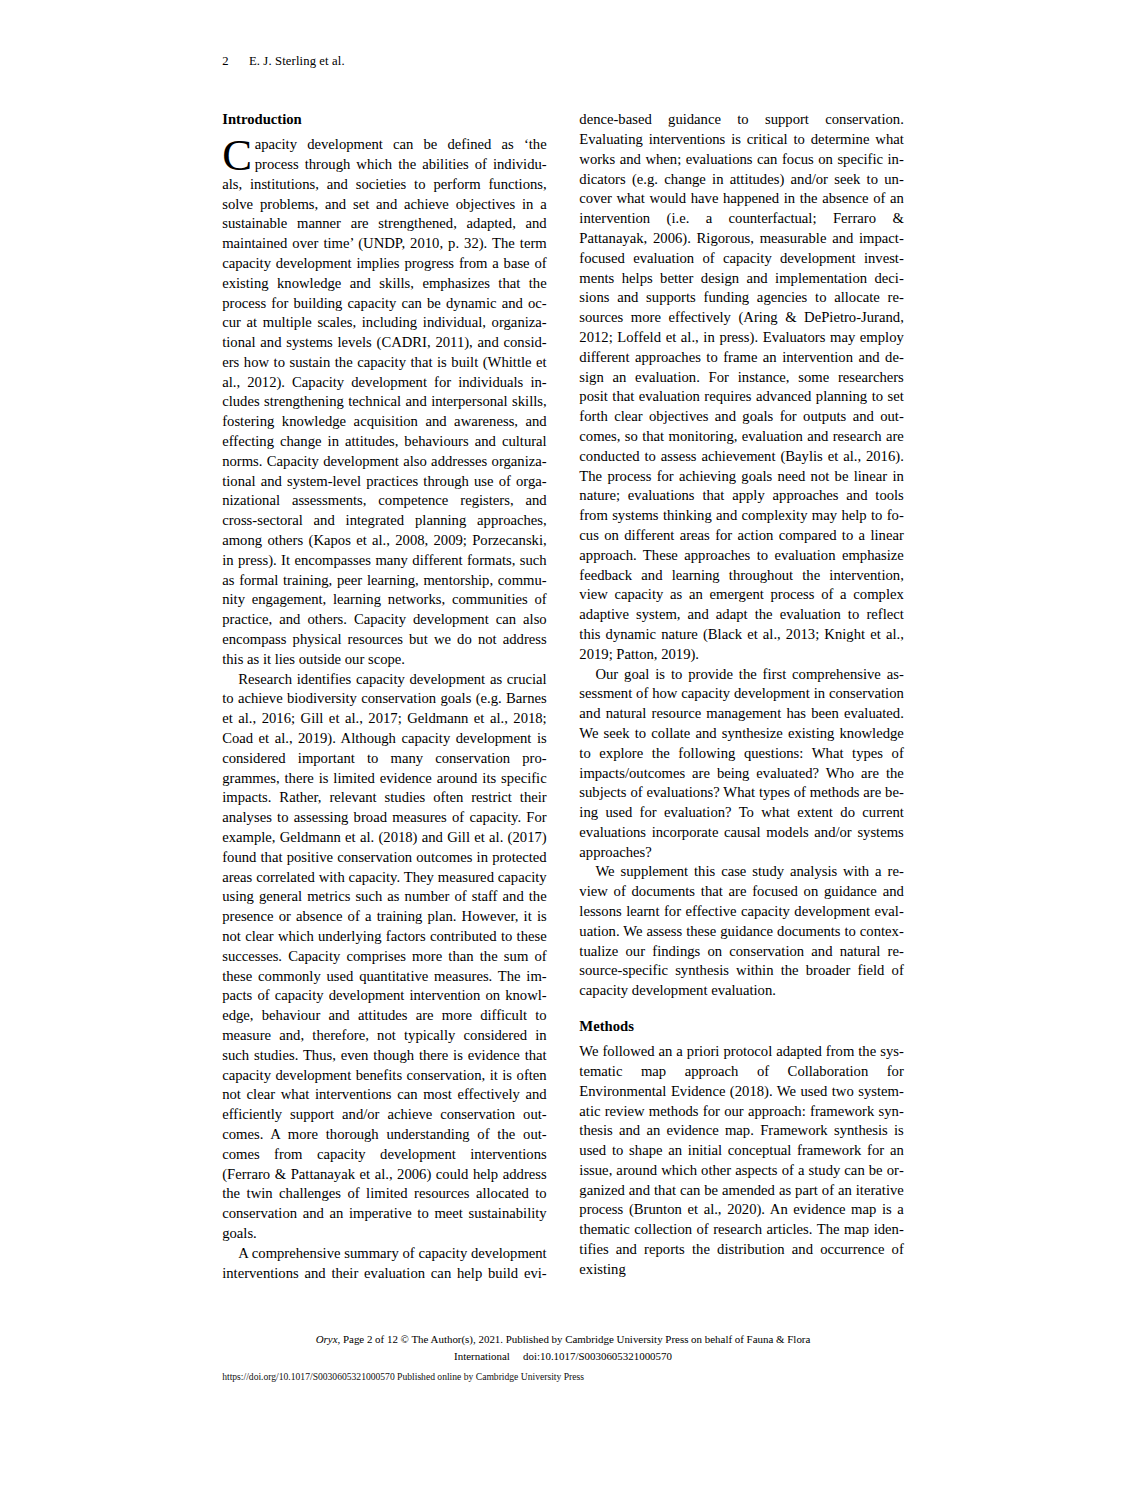2 E. J. Sterling et al.
Introduction
Capacity development can be defined as ‘the process through which the abilities of individuals, institutions, and societies to perform functions, solve problems, and set and achieve objectives in a sustainable manner are strengthened, adapted, and maintained over time’ (UNDP, 2010, p. 32). The term capacity development implies progress from a base of existing knowledge and skills, emphasizes that the process for building capacity can be dynamic and occur at multiple scales, including individual, organizational and systems levels (CADRI, 2011), and considers how to sustain the capacity that is built (Whittle et al., 2012). Capacity development for individuals includes strengthening technical and interpersonal skills, fostering knowledge acquisition and awareness, and effecting change in attitudes, behaviours and cultural norms. Capacity development also addresses organizational and system-level practices through use of organizational assessments, competence registers, and cross-sectoral and integrated planning approaches, among others (Kapos et al., 2008, 2009; Porzecanski, in press). It encompasses many different formats, such as formal training, peer learning, mentorship, community engagement, learning networks, communities of practice, and others. Capacity development can also encompass physical resources but we do not address this as it lies outside our scope.
Research identifies capacity development as crucial to achieve biodiversity conservation goals (e.g. Barnes et al., 2016; Gill et al., 2017; Geldmann et al., 2018; Coad et al., 2019). Although capacity development is considered important to many conservation programmes, there is limited evidence around its specific impacts. Rather, relevant studies often restrict their analyses to assessing broad measures of capacity. For example, Geldmann et al. (2018) and Gill et al. (2017) found that positive conservation outcomes in protected areas correlated with capacity. They measured capacity using general metrics such as number of staff and the presence or absence of a training plan. However, it is not clear which underlying factors contributed to these successes. Capacity comprises more than the sum of these commonly used quantitative measures. The impacts of capacity development intervention on knowledge, behaviour and attitudes are more difficult to measure and, therefore, not typically considered in such studies. Thus, even though there is evidence that capacity development benefits conservation, it is often not clear what interventions can most effectively and efficiently support and/or achieve conservation outcomes. A more thorough understanding of the outcomes from capacity development interventions (Ferraro & Pattanayak et al., 2006) could help address the twin challenges of limited resources allocated to conservation and an imperative to meet sustainability goals.
A comprehensive summary of capacity development interventions and their evaluation can help build evidence-based guidance to support conservation. Evaluating interventions is critical to determine what works and when; evaluations can focus on specific indicators (e.g. change in attitudes) and/or seek to uncover what would have happened in the absence of an intervention (i.e. a counterfactual; Ferraro & Pattanayak, 2006). Rigorous, measurable and impact-focused evaluation of capacity development investments helps better design and implementation decisions and supports funding agencies to allocate resources more effectively (Aring & DePietro-Jurand, 2012; Loffeld et al., in press). Evaluators may employ different approaches to frame an intervention and design an evaluation. For instance, some researchers posit that evaluation requires advanced planning to set forth clear objectives and goals for outputs and outcomes, so that monitoring, evaluation and research are conducted to assess achievement (Baylis et al., 2016). The process for achieving goals need not be linear in nature; evaluations that apply approaches and tools from systems thinking and complexity may help to focus on different areas for action compared to a linear approach. These approaches to evaluation emphasize feedback and learning throughout the intervention, view capacity as an emergent process of a complex adaptive system, and adapt the evaluation to reflect this dynamic nature (Black et al., 2013; Knight et al., 2019; Patton, 2019).
Our goal is to provide the first comprehensive assessment of how capacity development in conservation and natural resource management has been evaluated. We seek to collate and synthesize existing knowledge to explore the following questions: What types of impacts/outcomes are being evaluated? Who are the subjects of evaluations? What types of methods are being used for evaluation? To what extent do current evaluations incorporate causal models and/or systems approaches?
We supplement this case study analysis with a review of documents that are focused on guidance and lessons learnt for effective capacity development evaluation. We assess these guidance documents to contextualize our findings on conservation and natural resource-specific synthesis within the broader field of capacity development evaluation.
Methods
We followed an a priori protocol adapted from the systematic map approach of Collaboration for Environmental Evidence (2018). We used two systematic review methods for our approach: framework synthesis and an evidence map. Framework synthesis is used to shape an initial conceptual framework for an issue, around which other aspects of a study can be organized and that can be amended as part of an iterative process (Brunton et al., 2020). An evidence map is a thematic collection of research articles. The map identifies and reports the distribution and occurrence of existing
Oryx, Page 2 of 12 © The Author(s), 2021. Published by Cambridge University Press on behalf of Fauna & Flora Internationaldoi:10.1017/S0030605321000570
https://doi.org/10.1017/S0030605321000570 Published online by Cambridge University Press